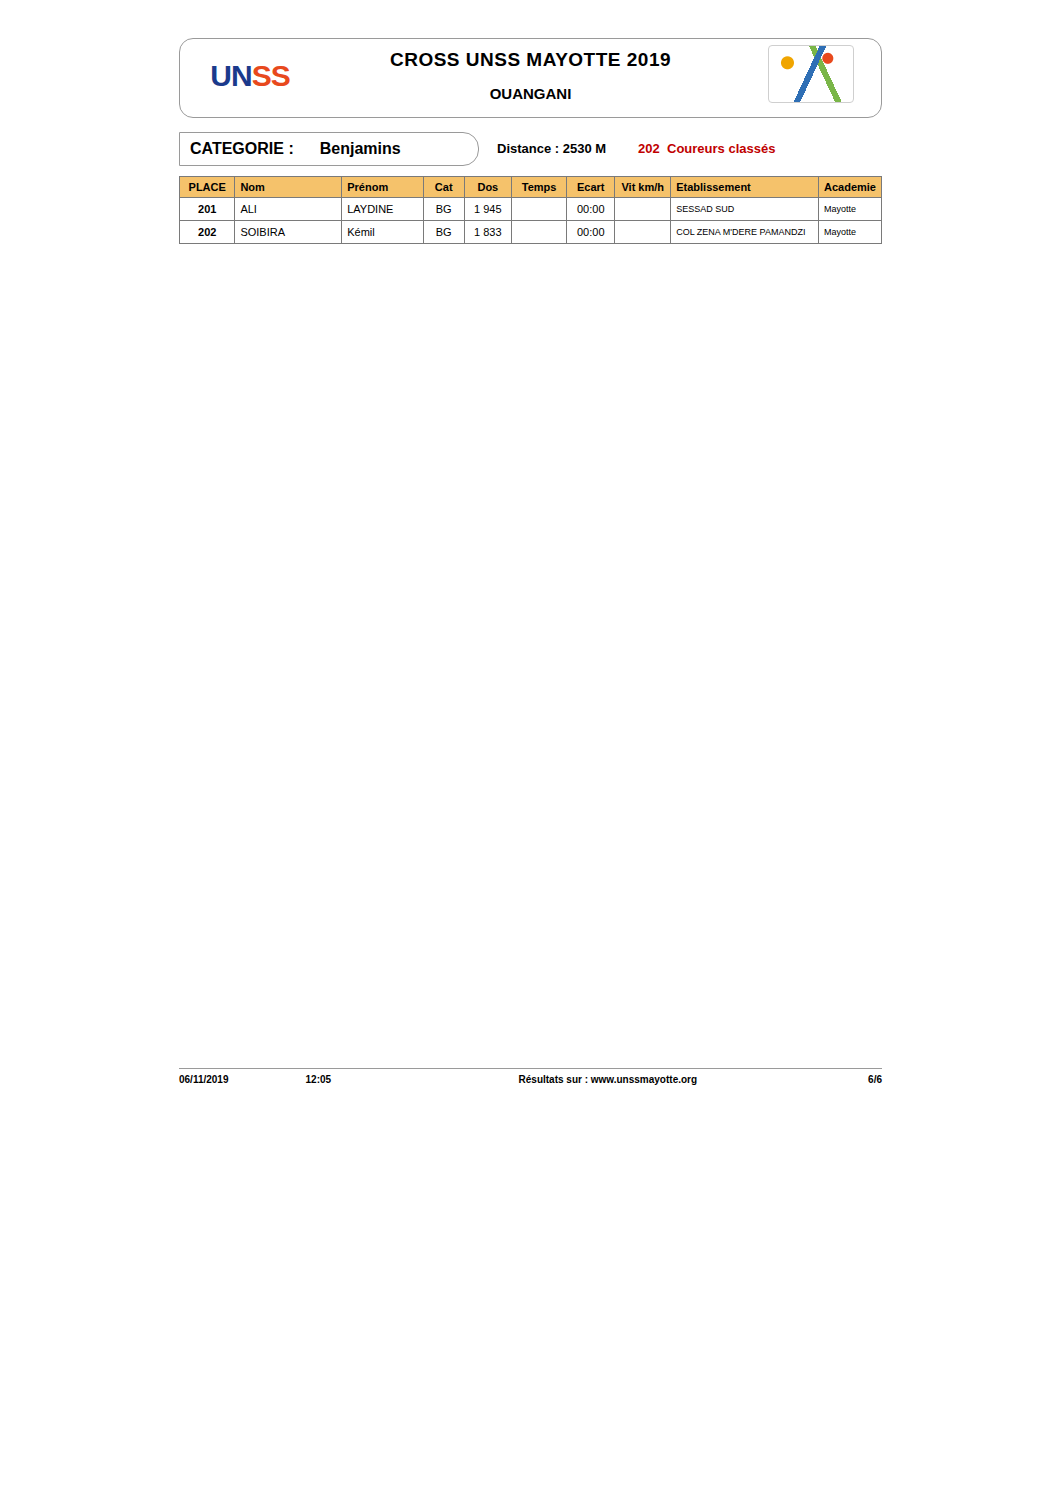UNSS
CROSS UNSS MAYOTTE 2019
OUANGANI
CATEGORIE : Benjamins
Distance : 2530 M
202 Coureurs classés
| PLACE | Nom | Prénom | Cat | Dos | Temps | Ecart | Vit km/h | Etablissement | Academie |
| --- | --- | --- | --- | --- | --- | --- | --- | --- | --- |
| 201 | ALI | LAYDINE | BG | 1 945 | | 00:00 | | SESSAD SUD | Mayotte |
| 202 | SOIBIRA | Kémil | BG | 1 833 | | 00:00 | | COL ZENA M'DERE PAMANDZI | Mayotte |
06/11/2019
12:05
Résultats sur : www.unssmayotte.org
6/6